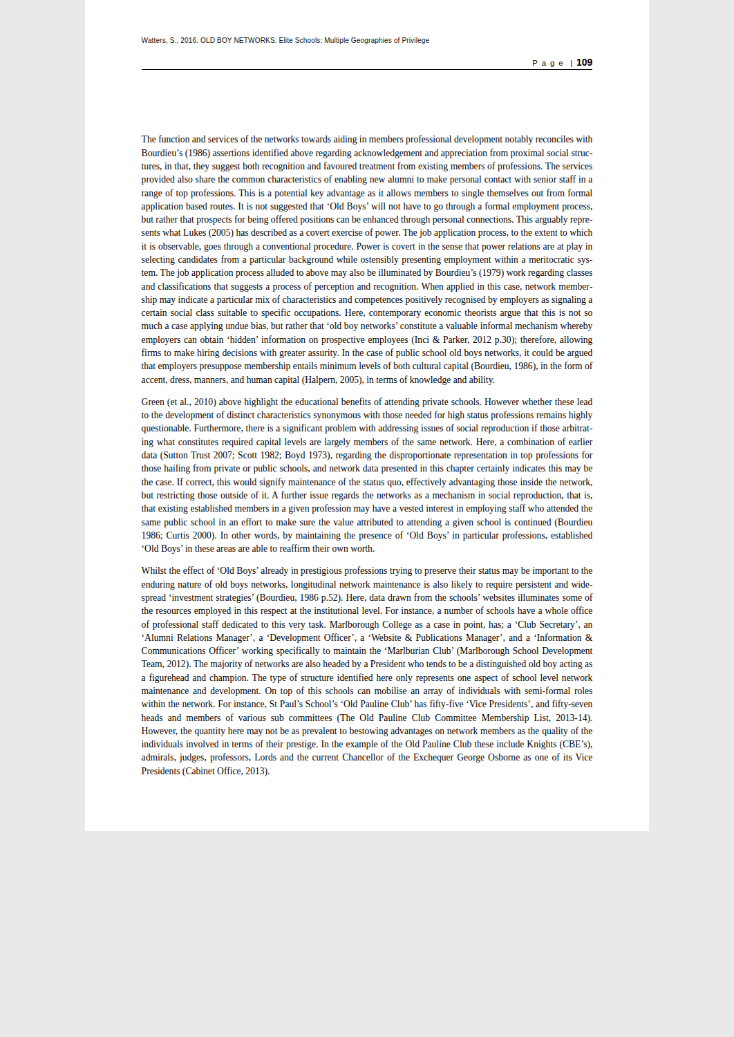Watters, S., 2016. OLD BOY NETWORKS. Elite Schools: Multiple Geographies of Privilege
P a g e | 109
The function and services of the networks towards aiding in members professional development notably reconciles with Bourdieu’s (1986) assertions identified above regarding acknowledgement and appreciation from proximal social structures, in that, they suggest both recognition and favoured treatment from existing members of professions. The services provided also share the common characteristics of enabling new alumni to make personal contact with senior staff in a range of top professions. This is a potential key advantage as it allows members to single themselves out from formal application based routes. It is not suggested that ‘Old Boys’ will not have to go through a formal employment process, but rather that prospects for being offered positions can be enhanced through personal connections. This arguably represents what Lukes (2005) has described as a covert exercise of power. The job application process, to the extent to which it is observable, goes through a conventional procedure. Power is covert in the sense that power relations are at play in selecting candidates from a particular background while ostensibly presenting employment within a meritocratic system. The job application process alluded to above may also be illuminated by Bourdieu’s (1979) work regarding classes and classifications that suggests a process of perception and recognition. When applied in this case, network membership may indicate a particular mix of characteristics and competences positively recognised by employers as signaling a certain social class suitable to specific occupations. Here, contemporary economic theorists argue that this is not so much a case applying undue bias, but rather that ‘old boy networks’ constitute a valuable informal mechanism whereby employers can obtain ‘hidden’ information on prospective employees (Inci & Parker, 2012 p.30); therefore, allowing firms to make hiring decisions with greater assurity. In the case of public school old boys networks, it could be argued that employers presuppose membership entails minimum levels of both cultural capital (Bourdieu, 1986), in the form of accent, dress, manners, and human capital (Halpern, 2005), in terms of knowledge and ability.
Green (et al., 2010) above highlight the educational benefits of attending private schools. However whether these lead to the development of distinct characteristics synonymous with those needed for high status professions remains highly questionable. Furthermore, there is a significant problem with addressing issues of social reproduction if those arbitrating what constitutes required capital levels are largely members of the same network. Here, a combination of earlier data (Sutton Trust 2007; Scott 1982; Boyd 1973), regarding the disproportionate representation in top professions for those hailing from private or public schools, and network data presented in this chapter certainly indicates this may be the case. If correct, this would signify maintenance of the status quo, effectively advantaging those inside the network, but restricting those outside of it. A further issue regards the networks as a mechanism in social reproduction, that is, that existing established members in a given profession may have a vested interest in employing staff who attended the same public school in an effort to make sure the value attributed to attending a given school is continued (Bourdieu 1986; Curtis 2000). In other words, by maintaining the presence of ‘Old Boys’ in particular professions, established ‘Old Boys’ in these areas are able to reaffirm their own worth.
Whilst the effect of ‘Old Boys’ already in prestigious professions trying to preserve their status may be important to the enduring nature of old boys networks, longitudinal network maintenance is also likely to require persistent and widespread ‘investment strategies’ (Bourdieu, 1986 p.52). Here, data drawn from the schools’ websites illuminates some of the resources employed in this respect at the institutional level. For instance, a number of schools have a whole office of professional staff dedicated to this very task. Marlborough College as a case in point, has; a ‘Club Secretary’, an ‘Alumni Relations Manager’, a ‘Development Officer’, a ‘Website & Publications Manager’, and a ‘Information & Communications Officer’ working specifically to maintain the ‘Marlburian Club’ (Marlborough School Development Team, 2012). The majority of networks are also headed by a President who tends to be a distinguished old boy acting as a figurehead and champion. The type of structure identified here only represents one aspect of school level network maintenance and development. On top of this schools can mobilise an array of individuals with semi-formal roles within the network. For instance, St Paul’s School’s ‘Old Pauline Club’ has fifty-five ‘Vice Presidents’, and fifty-seven heads and members of various sub committees (The Old Pauline Club Committee Membership List, 2013-14). However, the quantity here may not be as prevalent to bestowing advantages on network members as the quality of the individuals involved in terms of their prestige. In the example of the Old Pauline Club these include Knights (CBE’s), admirals, judges, professors, Lords and the current Chancellor of the Exchequer George Osborne as one of its Vice Presidents (Cabinet Office, 2013).